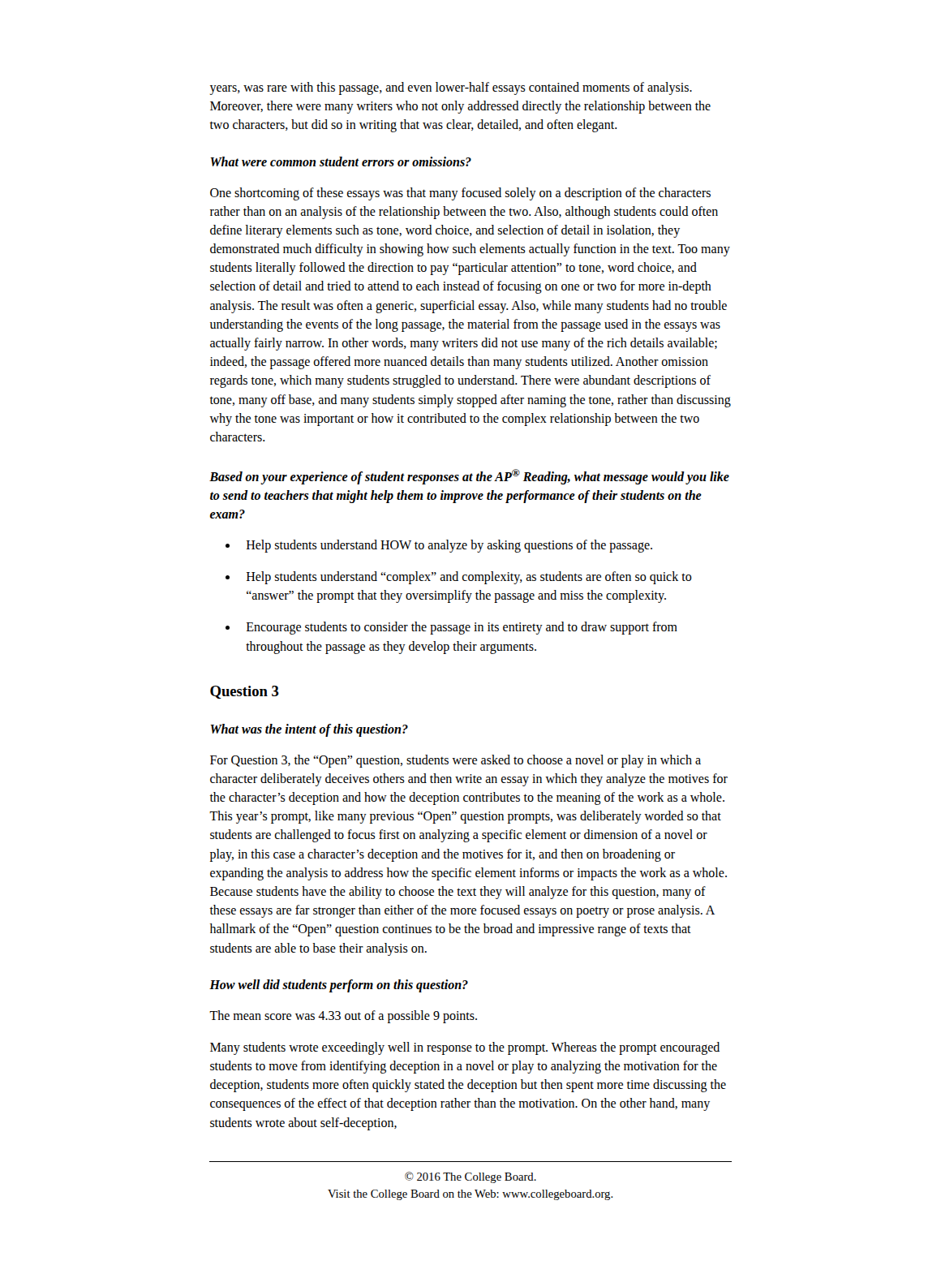years, was rare with this passage, and even lower-half essays contained moments of analysis. Moreover, there were many writers who not only addressed directly the relationship between the two characters, but did so in writing that was clear, detailed, and often elegant.
What were common student errors or omissions?
One shortcoming of these essays was that many focused solely on a description of the characters rather than on an analysis of the relationship between the two. Also, although students could often define literary elements such as tone, word choice, and selection of detail in isolation, they demonstrated much difficulty in showing how such elements actually function in the text. Too many students literally followed the direction to pay “particular attention” to tone, word choice, and selection of detail and tried to attend to each instead of focusing on one or two for more in-depth analysis. The result was often a generic, superficial essay. Also, while many students had no trouble understanding the events of the long passage, the material from the passage used in the essays was actually fairly narrow. In other words, many writers did not use many of the rich details available; indeed, the passage offered more nuanced details than many students utilized. Another omission regards tone, which many students struggled to understand. There were abundant descriptions of tone, many off base, and many students simply stopped after naming the tone, rather than discussing why the tone was important or how it contributed to the complex relationship between the two characters.
Based on your experience of student responses at the AP® Reading, what message would you like to send to teachers that might help them to improve the performance of their students on the exam?
Help students understand HOW to analyze by asking questions of the passage.
Help students understand “complex” and complexity, as students are often so quick to “answer” the prompt that they oversimplify the passage and miss the complexity.
Encourage students to consider the passage in its entirety and to draw support from throughout the passage as they develop their arguments.
Question 3
What was the intent of this question?
For Question 3, the “Open” question, students were asked to choose a novel or play in which a character deliberately deceives others and then write an essay in which they analyze the motives for the character’s deception and how the deception contributes to the meaning of the work as a whole. This year’s prompt, like many previous “Open” question prompts, was deliberately worded so that students are challenged to focus first on analyzing a specific element or dimension of a novel or play, in this case a character’s deception and the motives for it, and then on broadening or expanding the analysis to address how the specific element informs or impacts the work as a whole. Because students have the ability to choose the text they will analyze for this question, many of these essays are far stronger than either of the more focused essays on poetry or prose analysis. A hallmark of the “Open” question continues to be the broad and impressive range of texts that students are able to base their analysis on.
How well did students perform on this question?
The mean score was 4.33 out of a possible 9 points.
Many students wrote exceedingly well in response to the prompt. Whereas the prompt encouraged students to move from identifying deception in a novel or play to analyzing the motivation for the deception, students more often quickly stated the deception but then spent more time discussing the consequences of the effect of that deception rather than the motivation. On the other hand, many students wrote about self-deception,
© 2016 The College Board.
Visit the College Board on the Web: www.collegeboard.org.